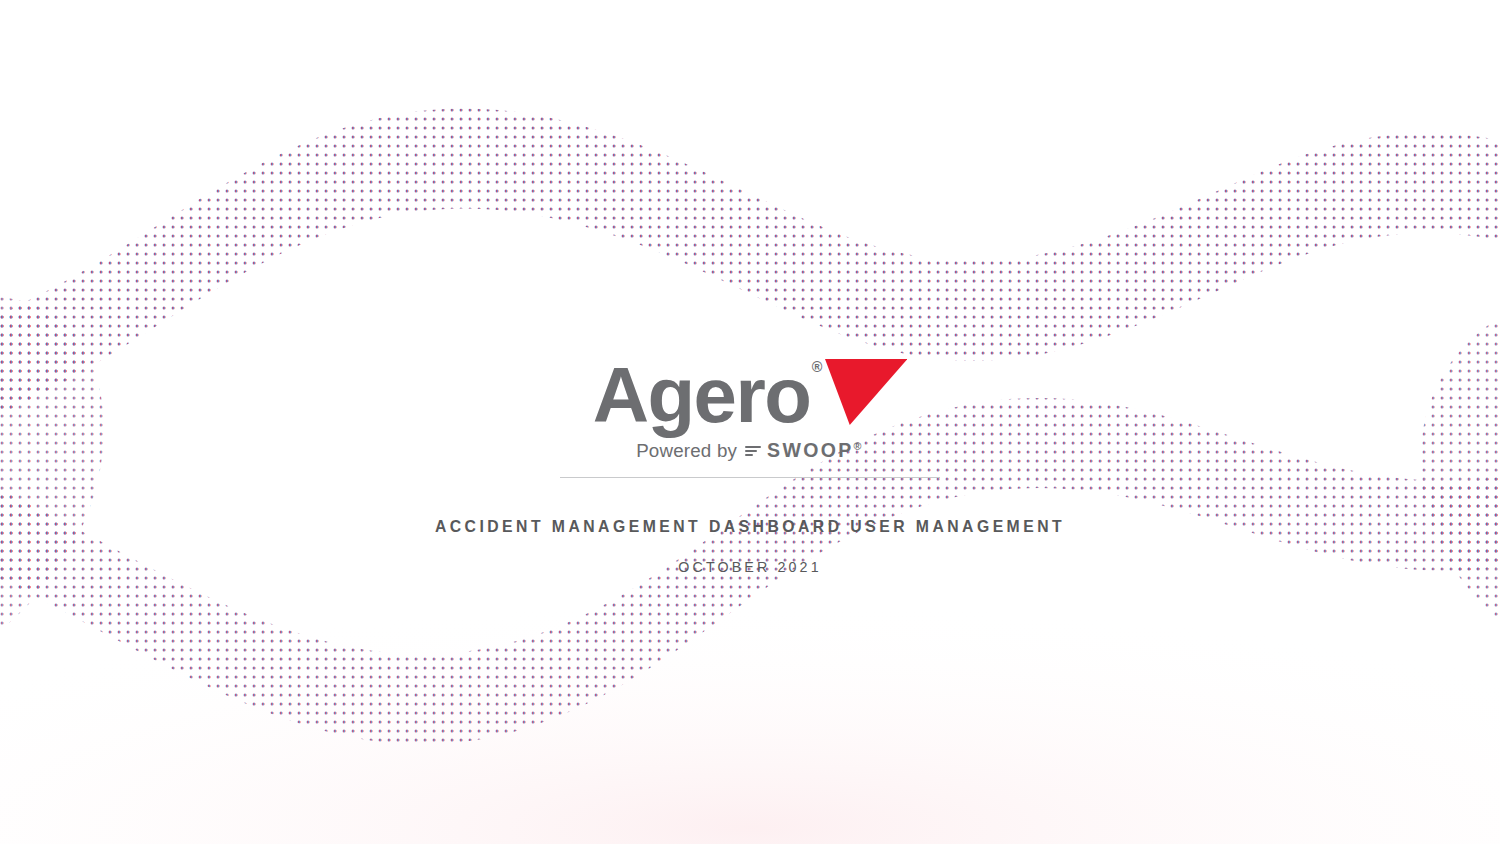Agero®
Powered by SWOOP®
Accident Management Dashboard User Management
October 2021